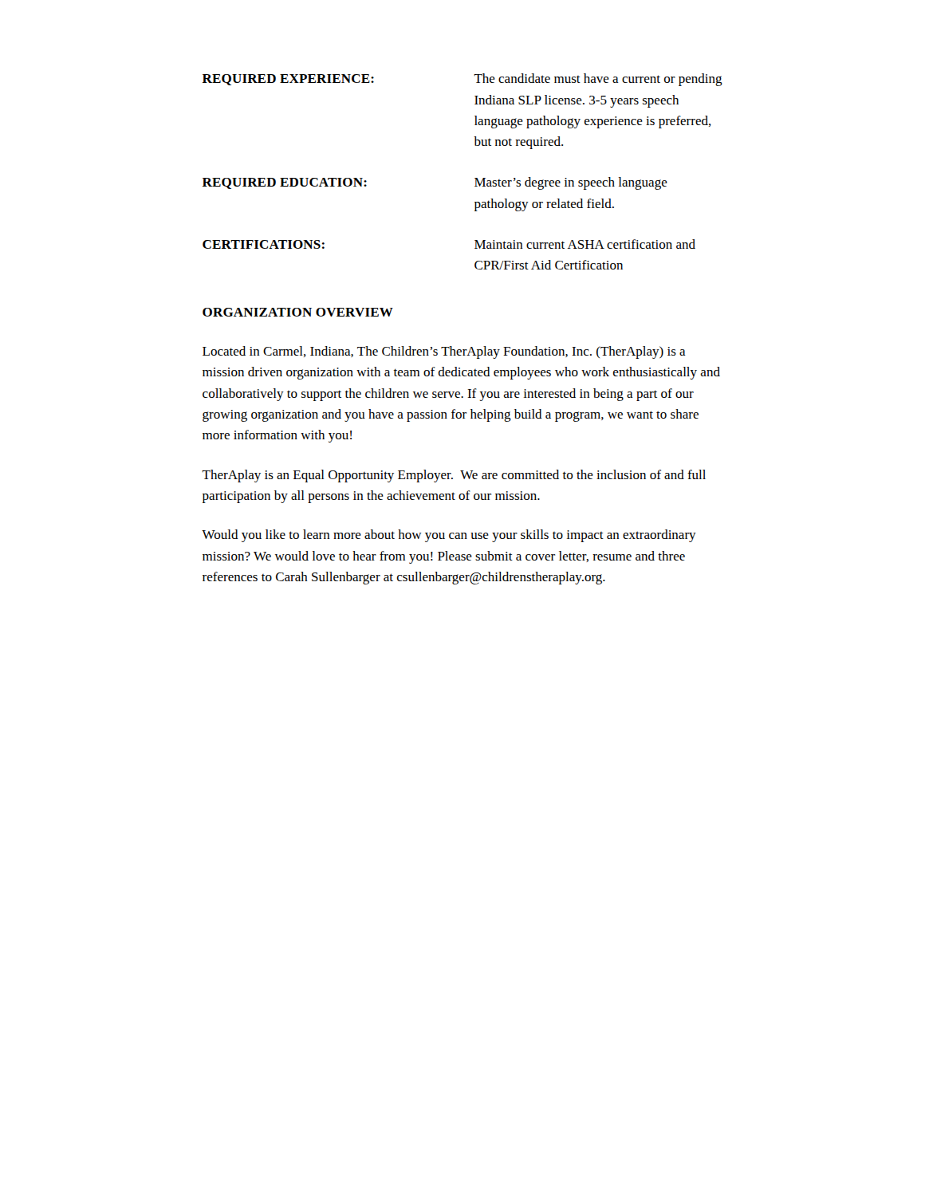REQUIRED EXPERIENCE:
The candidate must have a current or pending Indiana SLP license. 3-5 years speech language pathology experience is preferred, but not required.
REQUIRED EDUCATION:
Master’s degree in speech language pathology or related field.
CERTIFICATIONS:
Maintain current ASHA certification and CPR/First Aid Certification
ORGANIZATION OVERVIEW
Located in Carmel, Indiana, The Children’s TherAplay Foundation, Inc. (TherAplay) is a mission driven organization with a team of dedicated employees who work enthusiastically and collaboratively to support the children we serve. If you are interested in being a part of our growing organization and you have a passion for helping build a program, we want to share more information with you!
TherAplay is an Equal Opportunity Employer. We are committed to the inclusion of and full participation by all persons in the achievement of our mission.
Would you like to learn more about how you can use your skills to impact an extraordinary mission? We would love to hear from you! Please submit a cover letter, resume and three references to Carah Sullenbarger at csullenbarger@childrenstheraplay.org.